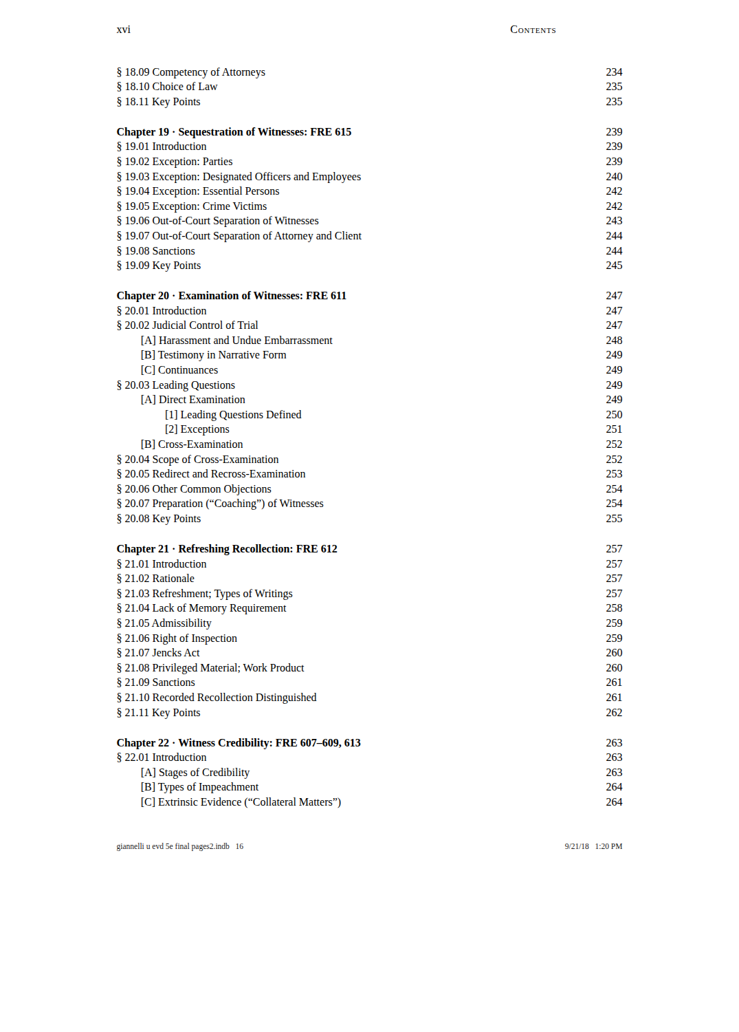xvi Contents
§ 18.09 Competency of Attorneys 234
§ 18.10 Choice of Law 235
§ 18.11 Key Points 235
Chapter 19 · Sequestration of Witnesses: FRE 615 239
§ 19.01 Introduction 239
§ 19.02 Exception: Parties 239
§ 19.03 Exception: Designated Officers and Employees 240
§ 19.04 Exception: Essential Persons 242
§ 19.05 Exception: Crime Victims 242
§ 19.06 Out-of-Court Separation of Witnesses 243
§ 19.07 Out-of-Court Separation of Attorney and Client 244
§ 19.08 Sanctions 244
§ 19.09 Key Points 245
Chapter 20 · Examination of Witnesses: FRE 611 247
§ 20.01 Introduction 247
§ 20.02 Judicial Control of Trial 247
[A] Harassment and Undue Embarrassment 248
[B] Testimony in Narrative Form 249
[C] Continuances 249
§ 20.03 Leading Questions 249
[A] Direct Examination 249
[1] Leading Questions Defined 250
[2] Exceptions 251
[B] Cross-Examination 252
§ 20.04 Scope of Cross-Examination 252
§ 20.05 Redirect and Recross-Examination 253
§ 20.06 Other Common Objections 254
§ 20.07 Preparation (“Coaching”) of Witnesses 254
§ 20.08 Key Points 255
Chapter 21 · Refreshing Recollection: FRE 612 257
§ 21.01 Introduction 257
§ 21.02 Rationale 257
§ 21.03 Refreshment; Types of Writings 257
§ 21.04 Lack of Memory Requirement 258
§ 21.05 Admissibility 259
§ 21.06 Right of Inspection 259
§ 21.07 Jencks Act 260
§ 21.08 Privileged Material; Work Product 260
§ 21.09 Sanctions 261
§ 21.10 Recorded Recollection Distinguished 261
§ 21.11 Key Points 262
Chapter 22 · Witness Credibility: FRE 607–609, 613 263
§ 22.01 Introduction 263
[A] Stages of Credibility 263
[B] Types of Impeachment 264
[C] Extrinsic Evidence (“Collateral Matters”) 264
giannelli u evd 5e final pages2.indb 16 9/21/18 1:20 PM